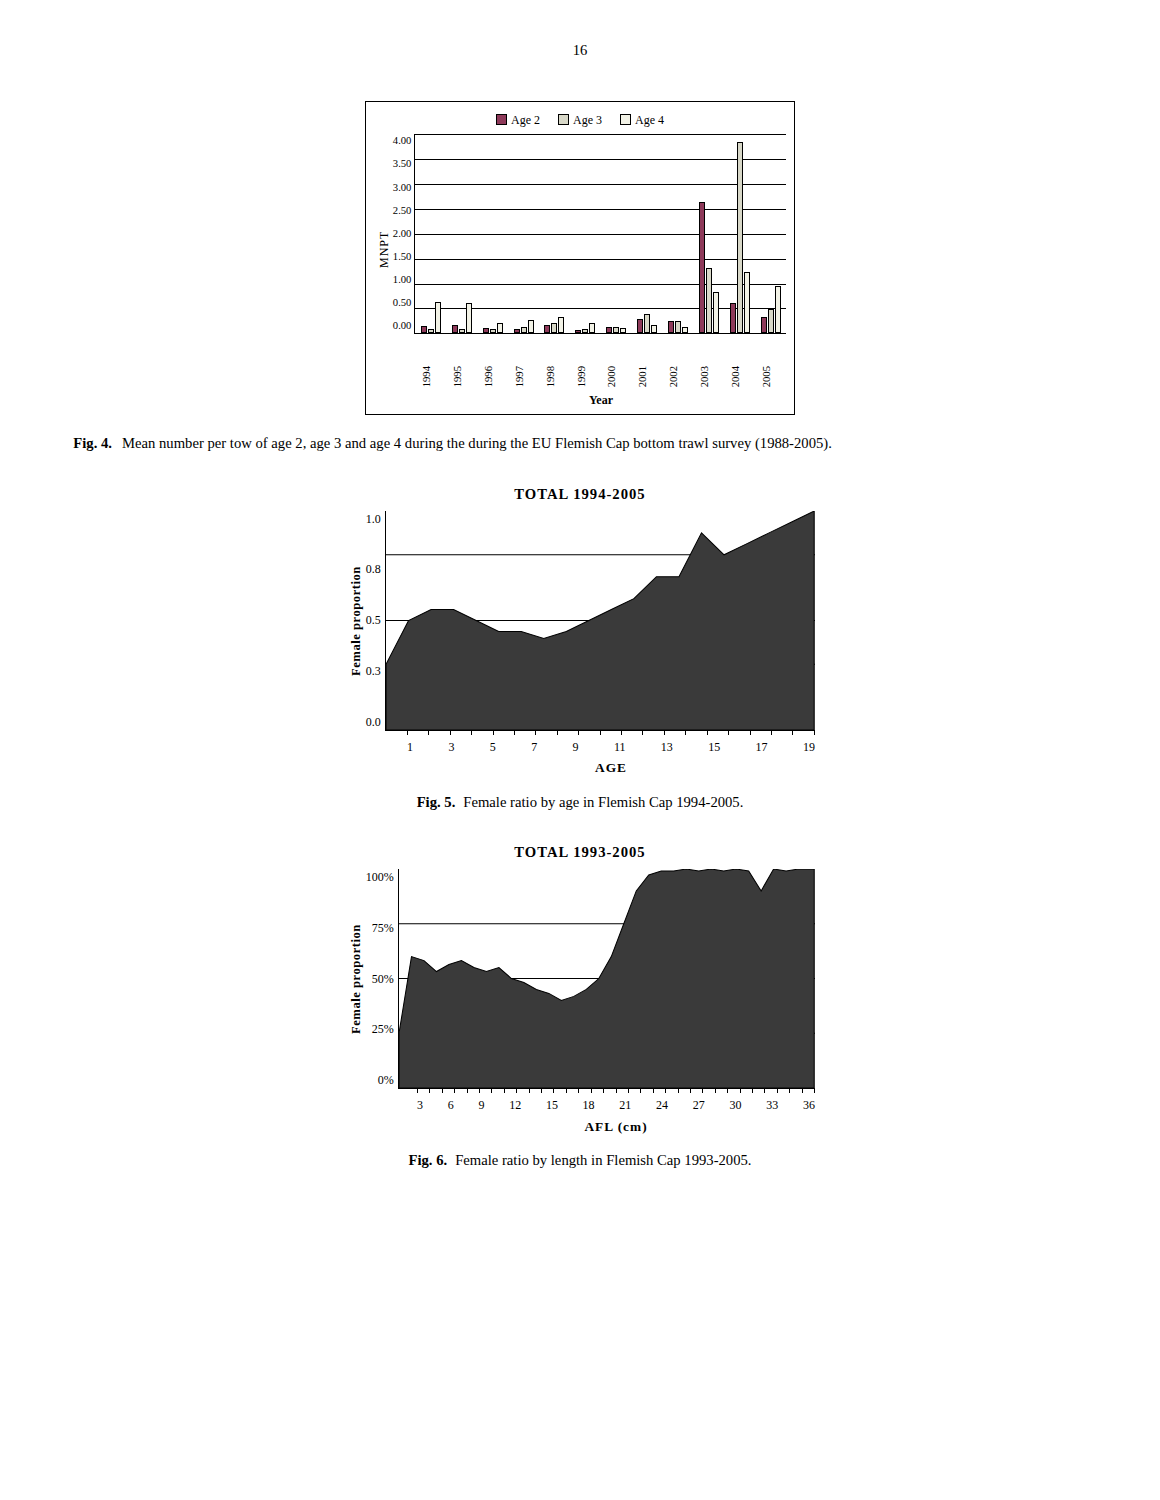16
Age 2 Age 3 Age 4
MNPT
4.00
3.50
3.00
2.50
2.00
1.50
1.00
0.50
0.00
1994 1995 1996 1997 1998 1999 2000 2001 2002 2003 2004 2005
Year
Fig. 4. Mean number per tow of age 2, age 3 and age 4 during the during the EU Flemish Cap bottom trawl survey (1988-2005).
TOTAL 1994-2005
Female proportion
1.0
0.8
0.5
0.3
0.0
13579 1113151719
AGE
Fig. 5. Female ratio by age in Flemish Cap 1994-2005.
TOTAL 1993-2005
Female proportion
100%
75%
50%
25%
0%
3691215 1821242730 3336
AFL (cm)
Fig. 6. Female ratio by length in Flemish Cap 1993-2005.